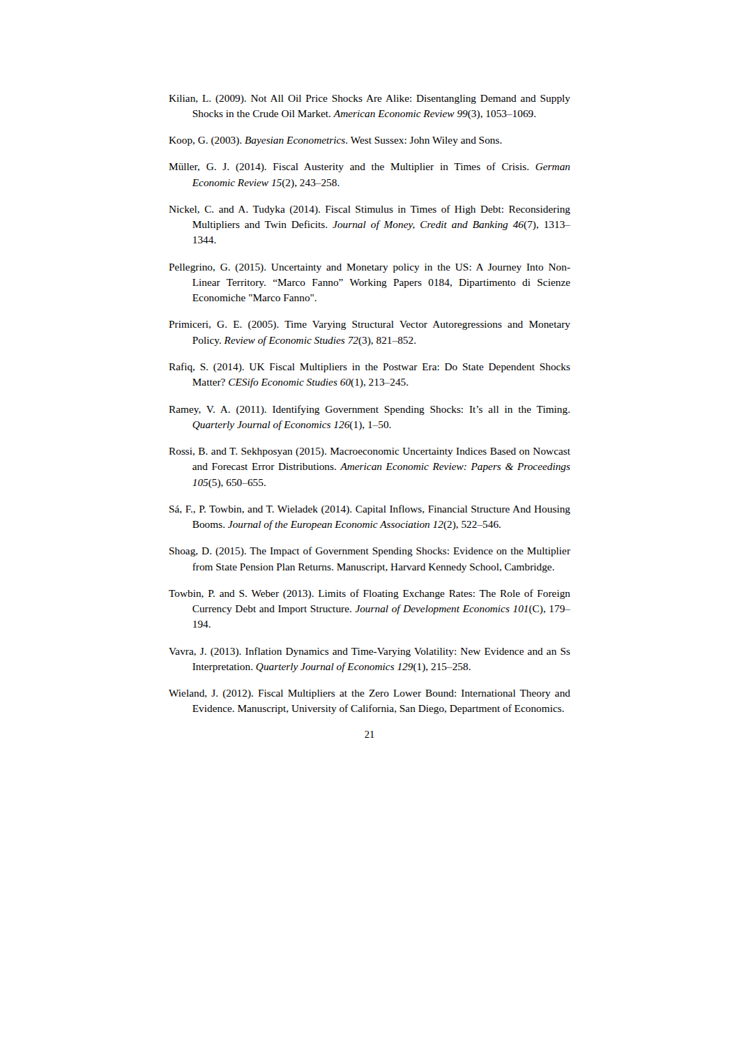Kilian, L. (2009). Not All Oil Price Shocks Are Alike: Disentangling Demand and Supply Shocks in the Crude Oil Market. American Economic Review 99(3), 1053–1069.
Koop, G. (2003). Bayesian Econometrics. West Sussex: John Wiley and Sons.
Müller, G. J. (2014). Fiscal Austerity and the Multiplier in Times of Crisis. German Economic Review 15(2), 243–258.
Nickel, C. and A. Tudyka (2014). Fiscal Stimulus in Times of High Debt: Reconsidering Multipliers and Twin Deficits. Journal of Money, Credit and Banking 46(7), 1313–1344.
Pellegrino, G. (2015). Uncertainty and Monetary policy in the US: A Journey Into Non-Linear Territory. “Marco Fanno” Working Papers 0184, Dipartimento di Scienze Economiche "Marco Fanno".
Primiceri, G. E. (2005). Time Varying Structural Vector Autoregressions and Monetary Policy. Review of Economic Studies 72(3), 821–852.
Rafiq, S. (2014). UK Fiscal Multipliers in the Postwar Era: Do State Dependent Shocks Matter? CESifo Economic Studies 60(1), 213–245.
Ramey, V. A. (2011). Identifying Government Spending Shocks: It’s all in the Timing. Quarterly Journal of Economics 126(1), 1–50.
Rossi, B. and T. Sekhposyan (2015). Macroeconomic Uncertainty Indices Based on Nowcast and Forecast Error Distributions. American Economic Review: Papers & Proceedings 105(5), 650–655.
Sá, F., P. Towbin, and T. Wieladek (2014). Capital Inflows, Financial Structure And Housing Booms. Journal of the European Economic Association 12(2), 522–546.
Shoag, D. (2015). The Impact of Government Spending Shocks: Evidence on the Multiplier from State Pension Plan Returns. Manuscript, Harvard Kennedy School, Cambridge.
Towbin, P. and S. Weber (2013). Limits of Floating Exchange Rates: The Role of Foreign Currency Debt and Import Structure. Journal of Development Economics 101(C), 179–194.
Vavra, J. (2013). Inflation Dynamics and Time-Varying Volatility: New Evidence and an Ss Interpretation. Quarterly Journal of Economics 129(1), 215–258.
Wieland, J. (2012). Fiscal Multipliers at the Zero Lower Bound: International Theory and Evidence. Manuscript, University of California, San Diego, Department of Economics.
21